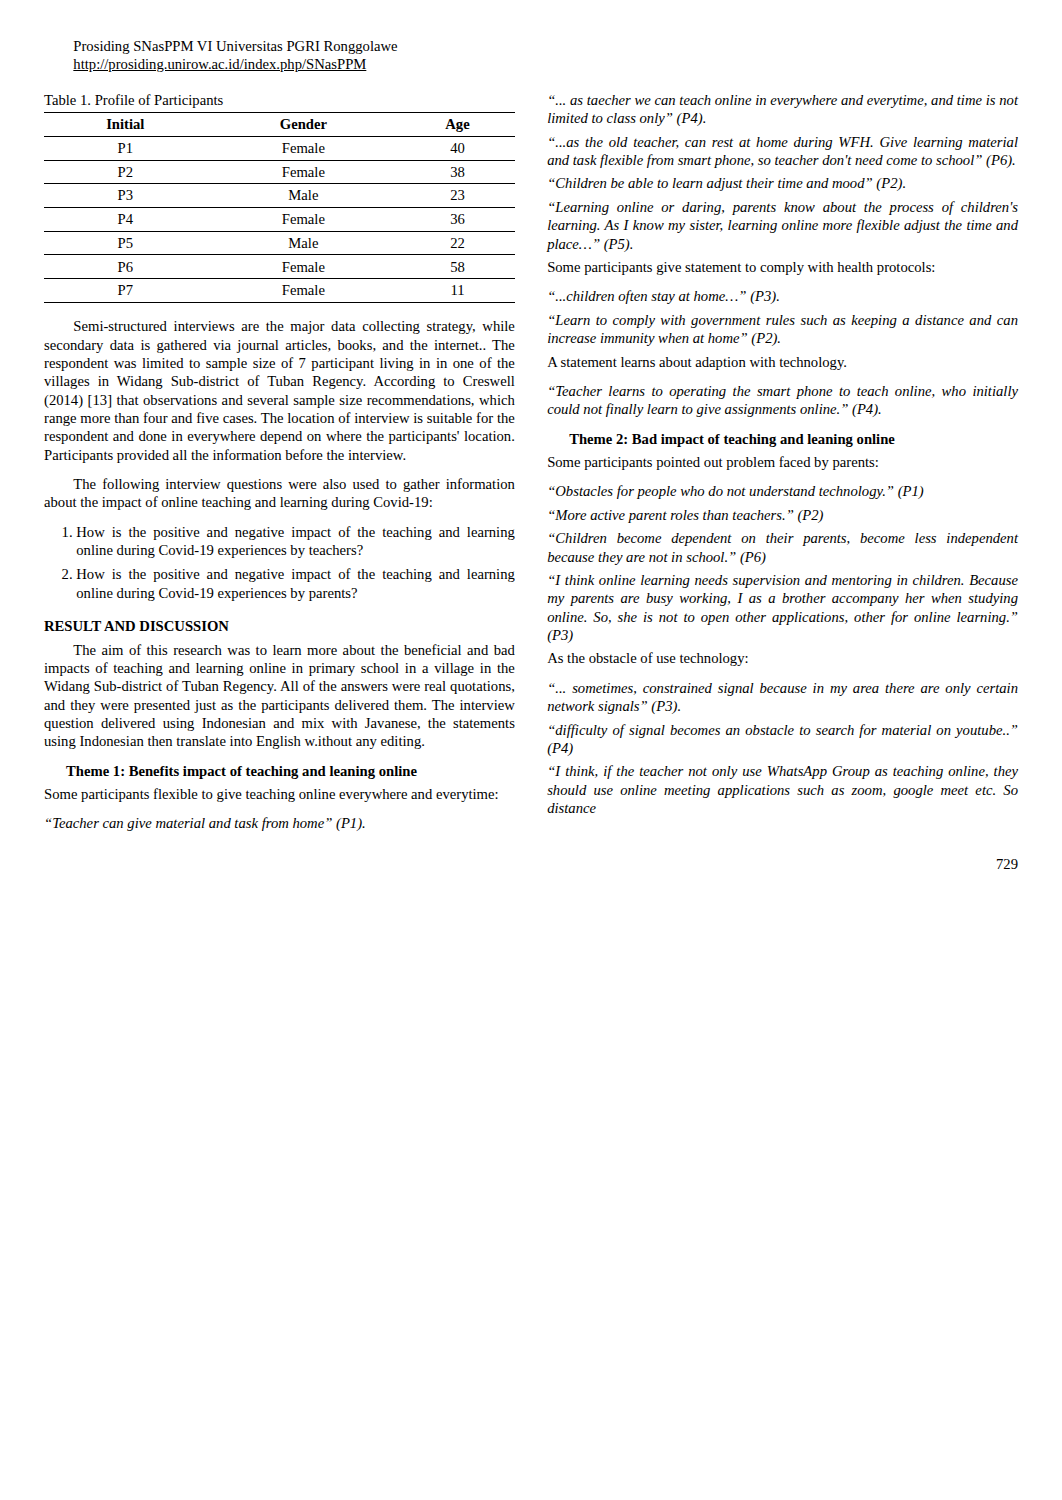Prosiding SNasPPM VI Universitas PGRI Ronggolawe
http://prosiding.unirow.ac.id/index.php/SNasPPM
Table 1. Profile of Participants
| Initial | Gender | Age |
| --- | --- | --- |
| P1 | Female | 40 |
| P2 | Female | 38 |
| P3 | Male | 23 |
| P4 | Female | 36 |
| P5 | Male | 22 |
| P6 | Female | 58 |
| P7 | Female | 11 |
Semi-structured interviews are the major data collecting strategy, while secondary data is gathered via journal articles, books, and the internet.. The respondent was limited to sample size of 7 participant living in in one of the villages in Widang Sub-district of Tuban Regency. According to Creswell (2014) [13] that observations and several sample size recommendations, which range more than four and five cases. The location of interview is suitable for the respondent and done in everywhere depend on where the participants' location. Participants provided all the information before the interview.
The following interview questions were also used to gather information about the impact of online teaching and learning during Covid-19:
How is the positive and negative impact of the teaching and learning online during Covid-19 experiences by teachers?
How is the positive and negative impact of the teaching and learning online during Covid-19 experiences by parents?
RESULT AND DISCUSSION
The aim of this research was to learn more about the beneficial and bad impacts of teaching and learning online in primary school in a village in the Widang Sub-district of Tuban Regency. All of the answers were real quotations, and they were presented just as the participants delivered them. The interview question delivered using Indonesian and mix with Javanese, the statements using Indonesian then translate into English w.ithout any editing.
Theme 1: Benefits impact of teaching and leaning online
Some participants flexible to give teaching online everywhere and everytime:
“Teacher can give material and task from home” (P1).
“... as taecher we can teach online in everywhere and everytime, and time is not limited to class only” (P4).
“...as the old teacher, can rest at home during WFH. Give learning material and task flexible from smart phone, so teacher don't need come to school” (P6).
“Children be able to learn adjust their time and mood” (P2).
“Learning online or daring, parents know about the process of children's learning. As I know my sister, learning online more flexible adjust the time and place…” (P5).
Some participants give statement to comply with health protocols:
“...children often stay at home…” (P3).
“Learn to comply with government rules such as keeping a distance and can increase immunity when at home” (P2).
A statement learns about adaption with technology.
“Teacher learns to operating the smart phone to teach online, who initially could not finally learn to give assignments online.” (P4).
Theme 2: Bad impact of teaching and leaning online
Some participants pointed out problem faced by parents:
“Obstacles for people who do not understand technology.” (P1)
“More active parent roles than teachers.” (P2)
“Children become dependent on their parents, become less independent because they are not in school.” (P6)
“I think online learning needs supervision and mentoring in children. Because my parents are busy working, I as a brother accompany her when studying online. So, she is not to open other applications, other for online learning.” (P3)
As the obstacle of use technology:
“... sometimes, constrained signal because in my area there are only certain network signals” (P3).
“difficulty of signal becomes an obstacle to search for material on youtube..” (P4)
“I think, if the teacher not only use WhatsApp Group as teaching online, they should use online meeting applications such as zoom, google meet etc. So distance
729